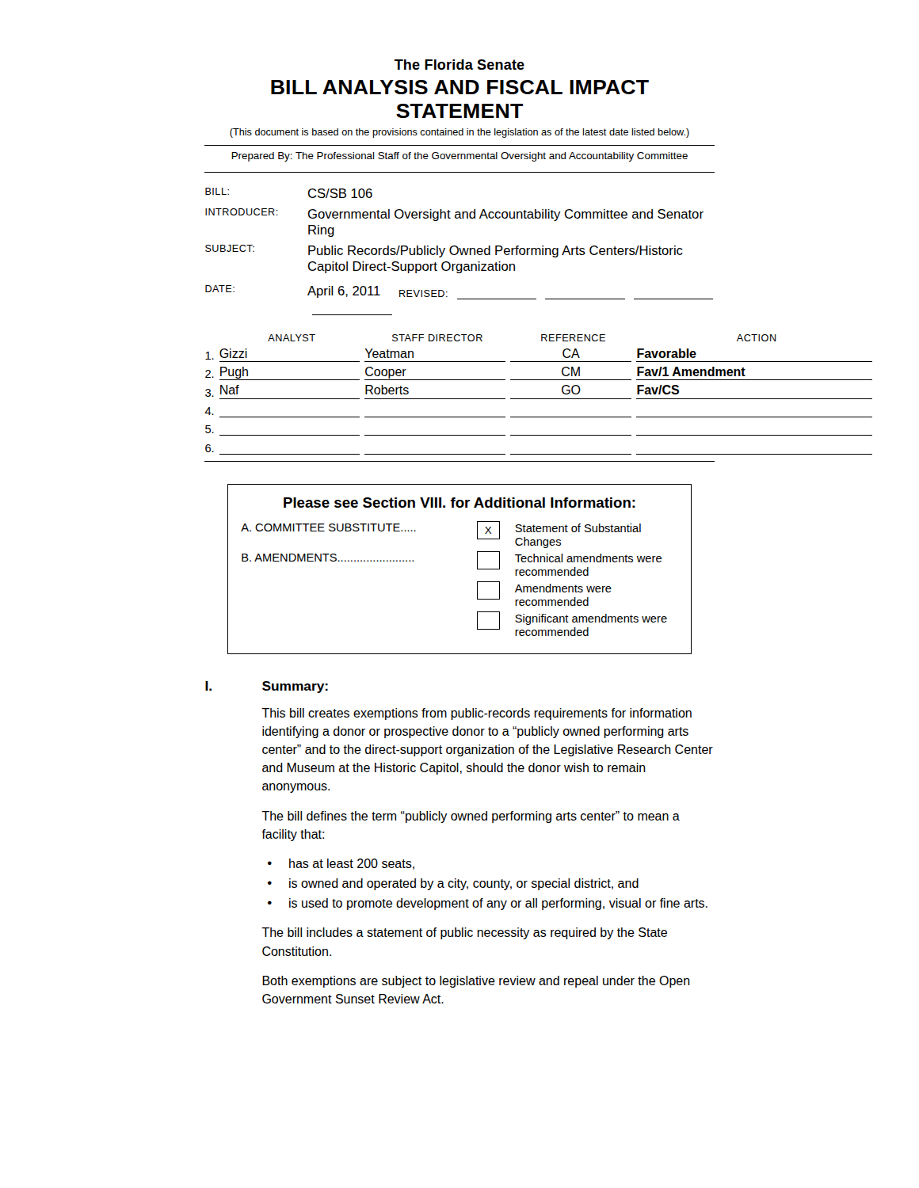The Florida Senate
BILL ANALYSIS AND FISCAL IMPACT STATEMENT
(This document is based on the provisions contained in the legislation as of the latest date listed below.)
Prepared By: The Professional Staff of the Governmental Oversight and Accountability Committee
| BILL: | CS/SB 106 |
| INTRODUCER: | Governmental Oversight and Accountability Committee and Senator Ring |
| SUBJECT: | Public Records/Publicly Owned Performing Arts Centers/Historic Capitol Direct-Support Organization |
| DATE: | April 6, 2011 REVISED: |
| | ANALYST | STAFF DIRECTOR | REFERENCE | ACTION |
| --- | --- | --- | --- | --- |
| 1. | Gizzi | Yeatman | CA | Favorable |
| 2. | Pugh | Cooper | CM | Fav/1 Amendment |
| 3. | Naf | Roberts | GO | Fav/CS |
| 4. | | | | |
| 5. | | | | |
| 6. | | | | |
Please see Section VIII. for Additional Information:
| A. COMMITTEE SUBSTITUTE ..... | X | Statement of Substantial Changes |
| B. AMENDMENTS ........................ | | Technical amendments were recommended |
| | | Amendments were recommended |
| | | Significant amendments were recommended |
I.
Summary:
This bill creates exemptions from public-records requirements for information identifying a donor or prospective donor to a “publicly owned performing arts center” and to the direct-support organization of the Legislative Research Center and Museum at the Historic Capitol, should the donor wish to remain anonymous.
The bill defines the term “publicly owned performing arts center” to mean a facility that:
has at least 200 seats,
is owned and operated by a city, county, or special district, and
is used to promote development of any or all performing, visual or fine arts.
The bill includes a statement of public necessity as required by the State Constitution.
Both exemptions are subject to legislative review and repeal under the Open Government Sunset Review Act.